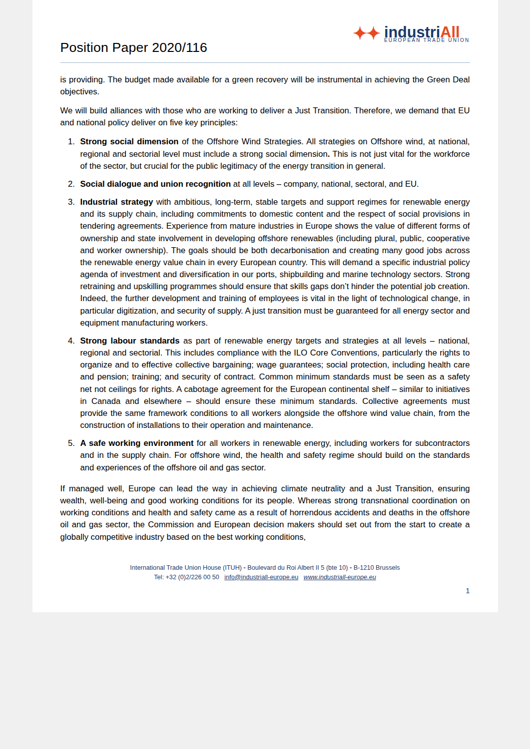Position Paper 2020/116
✦✦ industri All EUROPEAN TRADE UNION
is providing. The budget made available for a green recovery will be instrumental in achieving the Green Deal objectives.
We will build alliances with those who are working to deliver a Just Transition. Therefore, we demand that EU and national policy deliver on five key principles:
Strong social dimension of the Offshore Wind Strategies. All strategies on Offshore wind, at national, regional and sectorial level must include a strong social dimension. This is not just vital for the workforce of the sector, but crucial for the public legitimacy of the energy transition in general.
Social dialogue and union recognition at all levels – company, national, sectoral, and EU.
Industrial strategy with ambitious, long-term, stable targets and support regimes for renewable energy and its supply chain, including commitments to domestic content and the respect of social provisions in tendering agreements. Experience from mature industries in Europe shows the value of different forms of ownership and state involvement in developing offshore renewables (including plural, public, cooperative and worker ownership). The goals should be both decarbonisation and creating many good jobs across the renewable energy value chain in every European country. This will demand a specific industrial policy agenda of investment and diversification in our ports, shipbuilding and marine technology sectors. Strong retraining and upskilling programmes should ensure that skills gaps don’t hinder the potential job creation. Indeed, the further development and training of employees is vital in the light of technological change, in particular digitization, and security of supply. A just transition must be guaranteed for all energy sector and equipment manufacturing workers.
Strong labour standards as part of renewable energy targets and strategies at all levels – national, regional and sectorial. This includes compliance with the ILO Core Conventions, particularly the rights to organize and to effective collective bargaining; wage guarantees; social protection, including health care and pension; training; and security of contract. Common minimum standards must be seen as a safety net not ceilings for rights. A cabotage agreement for the European continental shelf – similar to initiatives in Canada and elsewhere – should ensure these minimum standards. Collective agreements must provide the same framework conditions to all workers alongside the offshore wind value chain, from the construction of installations to their operation and maintenance.
A safe working environment for all workers in renewable energy, including workers for subcontractors and in the supply chain. For offshore wind, the health and safety regime should build on the standards and experiences of the offshore oil and gas sector.
If managed well, Europe can lead the way in achieving climate neutrality and a Just Transition, ensuring wealth, well-being and good working conditions for its people. Whereas strong transnational coordination on working conditions and health and safety came as a result of horrendous accidents and deaths in the offshore oil and gas sector, the Commission and European decision makers should set out from the start to create a globally competitive industry based on the best working conditions,
International Trade Union House (ITUH) - Boulevard du Roi Albert II 5 (bte 10) - B-1210 Brussels
Tel: +32 (0)2/226 00 50 info@industriall-europe.eu www.industriall-europe.eu
1